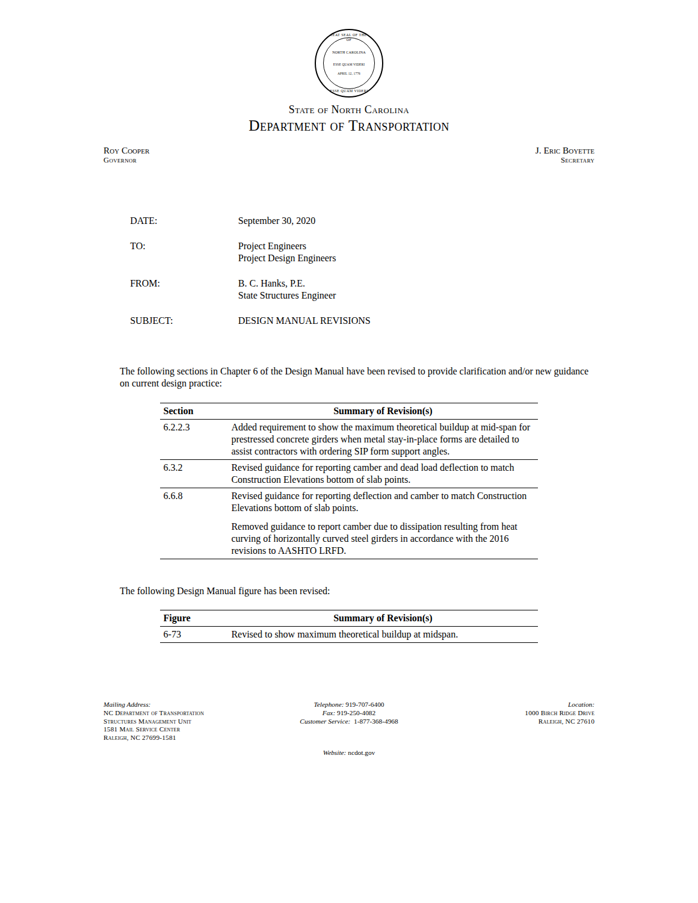THE GREAT SEAL OF THE STATE OF
NORTH CAROLINA
ESSE QUAM VIDERI
APRIL 12, 1776
ESSE QUAM VIDERI
State of North Carolina
Department of Transportation
Roy Cooper
Governor
J. Eric Boyette
Secretary
| DATE: | September 30, 2020 |
| TO: | Project Engineers Project Design Engineers |
| FROM: | B. C. Hanks, P.E. State Structures Engineer |
| SUBJECT: | DESIGN MANUAL REVISIONS |
The following sections in Chapter 6 of the Design Manual have been revised to provide clarification and/or new guidance on current design practice:
| Section | Summary of Revision(s) |
| --- | --- |
| 6.2.2.3 | Added requirement to show the maximum theoretical buildup at mid-span for prestressed concrete girders when metal stay-in-place forms are detailed to assist contractors with ordering SIP form support angles. |
| 6.3.2 | Revised guidance for reporting camber and dead load deflection to match Construction Elevations bottom of slab points. |
| 6.6.8 | Revised guidance for reporting deflection and camber to match Construction Elevations bottom of slab points. Removed guidance to report camber due to dissipation resulting from heat curving of horizontally curved steel girders in accordance with the 2016 revisions to AASHTO LRFD. |
The following Design Manual figure has been revised:
| Figure | Summary of Revision(s) |
| --- | --- |
| 6-73 | Revised to show maximum theoretical buildup at midspan. |
Mailing Address:
NC Department of Transportation
Structures Management Unit
1581 Mail Service Center
Raleigh, NC 27699-1581
Telephone: 919-707-6400
Fax: 919-250-4082
Customer Service: 1-877-368-4968
Location:
1000 Birch Ridge Drive
Raleigh, NC 27610
Website: ncdot.gov